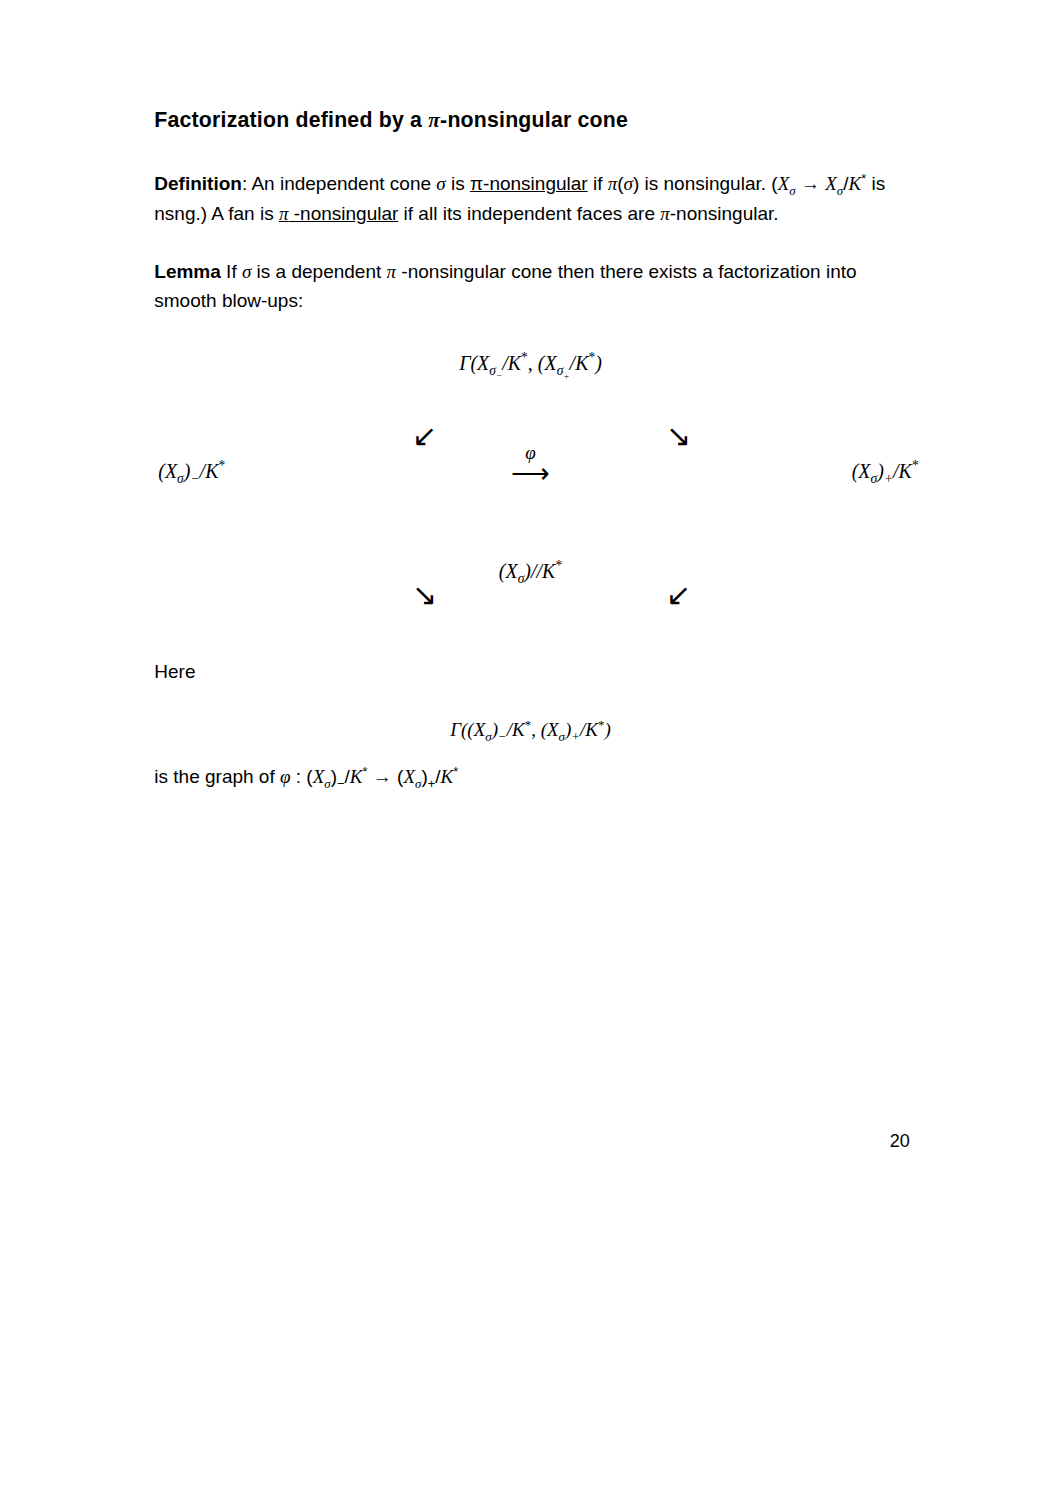Factorization defined by a π-nonsingular cone
Definition: An independent cone σ is π-nonsingular if π(σ) is nonsingular. (Xσ → Xσ/K* is nsng.) A fan is π -nonsingular if all its independent faces are π-nonsingular.
Lemma If σ is a dependent π -nonsingular cone then there exists a factorization into smooth blow-ups:
Γ(Xσ−/K*, (Xσ+/K*) ↙ ↘ (Xσ)−/K* φ ⟶ (Xσ)+/K* ↘ ↙ (Xσ)//K*
Here
Γ((Xσ)−/K*, (Xσ)+/K*)
is the graph of φ : (Xσ)−/K* → (Xσ)+/K*
20